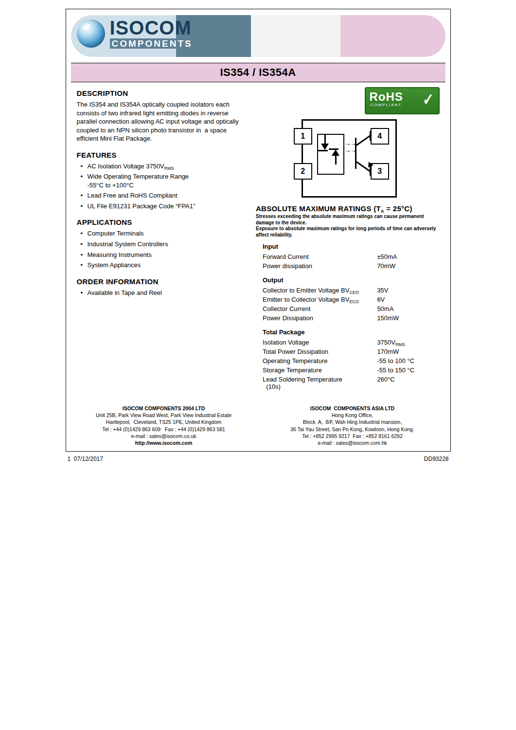ISOCOM COMPONENTS
IS354 / IS354A
DESCRIPTION
The IS354 and IS354A optically coupled isolators each consists of two infrared light emitting diodes in reverse parallel connection allowing AC input voltage and optically coupled to an NPN silicon photo transistor in a space efficient Mini Flat Package.
FEATURES
AC Isolation Voltage 3750VRMS
Wide Operating Temperature Range
-55°C to +100°C
Lead Free and RoHS Compliant
UL File E91231 Package Code “FPA1”
APPLICATIONS
Computer Terminals
Industrial System Controllers
Measuring Instruments
System Appliances
ORDER INFORMATION
Available in Tape and Reel
RoHS COMPLIANT ✓
1
2
4
3
→→ →→
ABSOLUTE MAXIMUM RATINGS (TA = 25°C)
Stresses exceeding the absolute maximum ratings can cause permanent damage to the device.
Exposure to absolute maximum ratings for long periods of time can adversely affect reliability.
Input
| Forward Current | ±50mA |
| Power dissipation | 70mW |
Output
| Collector to Emitter Voltage BV CEO | 35V |
| Emitter to Collector Voltage BV ECO | 6V |
| Collector Current | 50mA |
| Power Dissipation | 150mW |
Total Package
| Isolation Voltage | 3750V RMS |
| Total Power Dissipation | 170mW |
| Operating Temperature | -55 to 100 °C |
| Storage Temperature | -55 to 150 °C |
| Lead Soldering Temperature (10s) | 260°C |
ISOCOM COMPONENTS 2004 LTD
Unit 25B, Park View Road West, Park View Industrial Estate
Hartlepool, Cleveland, TS25 1PE, United Kingdom
Tel : +44 (0)1429 863 609 Fax : +44 (0)1429 863 581
e-mail : sales@isocom.co.uk
http://www.isocom.com
ISOCOM COMPONENTS ASIA LTD
Hong Kong Office,
Block A, 8/F, Wah Hing Industrial mansion,
36 Tai Yau Street, San Po Kong, Kowloon, Hong Kong.
Tel : +852 2995 9217 Fax : +852 8161 6292
e-mail : sales@isocom.com.hk
1 07/12/2017 DD93228